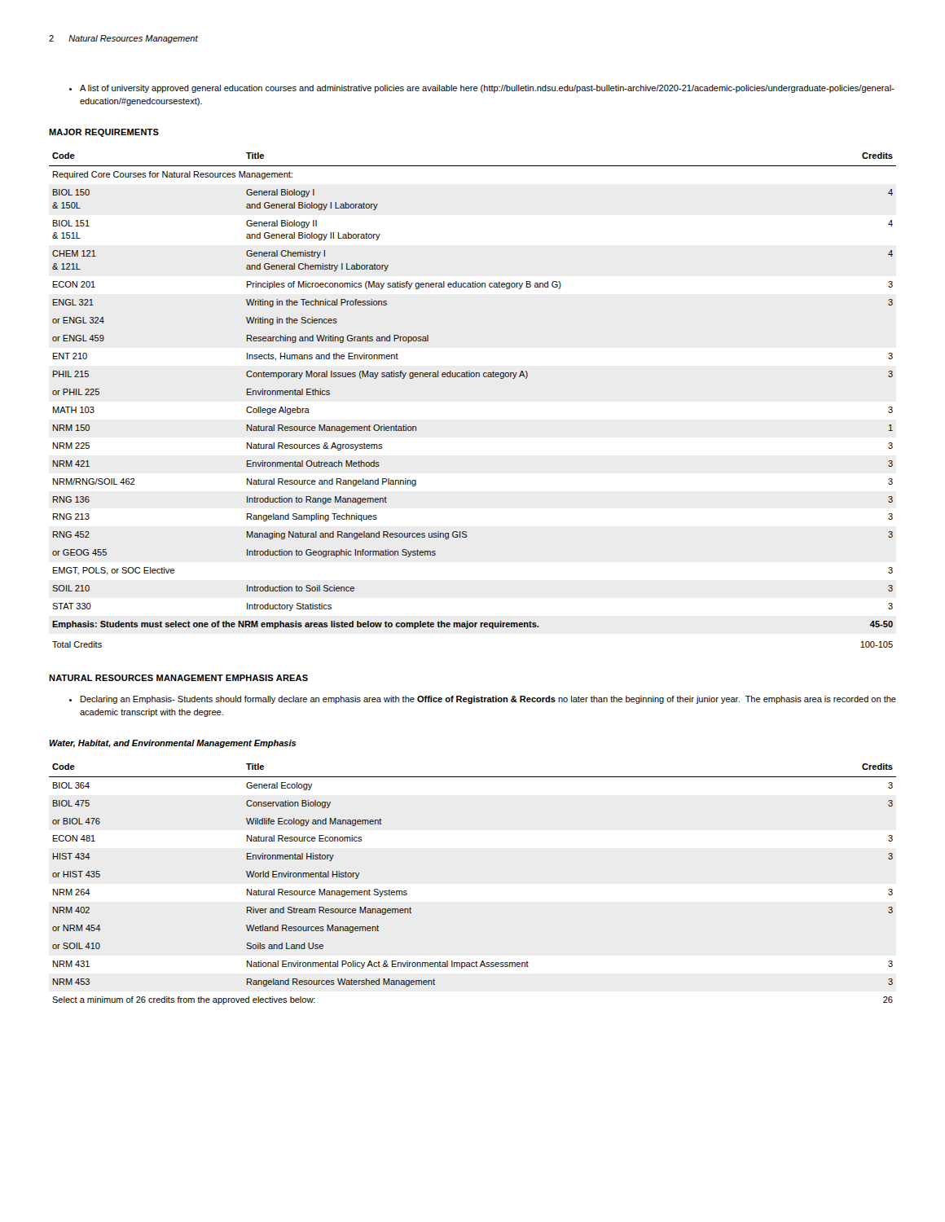2 Natural Resources Management
A list of university approved general education courses and administrative policies are available here (http://bulletin.ndsu.edu/past-bulletin-archive/2020-21/academic-policies/undergraduate-policies/general-education/#genedcoursestext).
Major Requirements
| Code | Title | Credits |
| --- | --- | --- |
| Required Core Courses for Natural Resources Management: |
| BIOL 150 & 150L | General Biology I and General Biology I Laboratory | 4 |
| BIOL 151 & 151L | General Biology II and General Biology II Laboratory | 4 |
| CHEM 121 & 121L | General Chemistry I and General Chemistry I Laboratory | 4 |
| ECON 201 | Principles of Microeconomics (May satisfy general education category B and G) | 3 |
| ENGL 321 | Writing in the Technical Professions | 3 |
| or ENGL 324 | Writing in the Sciences | |
| or ENGL 459 | Researching and Writing Grants and Proposal | |
| ENT 210 | Insects, Humans and the Environment | 3 |
| PHIL 215 | Contemporary Moral Issues (May satisfy general education category A) | 3 |
| or PHIL 225 | Environmental Ethics | |
| MATH 103 | College Algebra | 3 |
| NRM 150 | Natural Resource Management Orientation | 1 |
| NRM 225 | Natural Resources & Agrosystems | 3 |
| NRM 421 | Environmental Outreach Methods | 3 |
| NRM/RNG/SOIL 462 | Natural Resource and Rangeland Planning | 3 |
| RNG 136 | Introduction to Range Management | 3 |
| RNG 213 | Rangeland Sampling Techniques | 3 |
| RNG 452 | Managing Natural and Rangeland Resources using GIS | 3 |
| or GEOG 455 | Introduction to Geographic Information Systems | |
| EMGT, POLS, or SOC Elective | | 3 |
| SOIL 210 | Introduction to Soil Science | 3 |
| STAT 330 | Introductory Statistics | 3 |
| Emphasis: Students must select one of the NRM emphasis areas listed below to complete the major requirements. | 45-50 |
| Total Credits | 100-105 |
Natural Resources Management Emphasis Areas
Declaring an Emphasis- Students should formally declare an emphasis area with the Office of Registration & Records no later than the beginning of their junior year. The emphasis area is recorded on the academic transcript with the degree.
Water, Habitat, and Environmental Management Emphasis
| Code | Title | Credits |
| --- | --- | --- |
| BIOL 364 | General Ecology | 3 |
| BIOL 475 | Conservation Biology | 3 |
| or BIOL 476 | Wildlife Ecology and Management | |
| ECON 481 | Natural Resource Economics | 3 |
| HIST 434 | Environmental History | 3 |
| or HIST 435 | World Environmental History | |
| NRM 264 | Natural Resource Management Systems | 3 |
| NRM 402 | River and Stream Resource Management | 3 |
| or NRM 454 | Wetland Resources Management | |
| or SOIL 410 | Soils and Land Use | |
| NRM 431 | National Environmental Policy Act & Environmental Impact Assessment | 3 |
| NRM 453 | Rangeland Resources Watershed Management | 3 |
| Select a minimum of 26 credits from the approved electives below: | 26 |